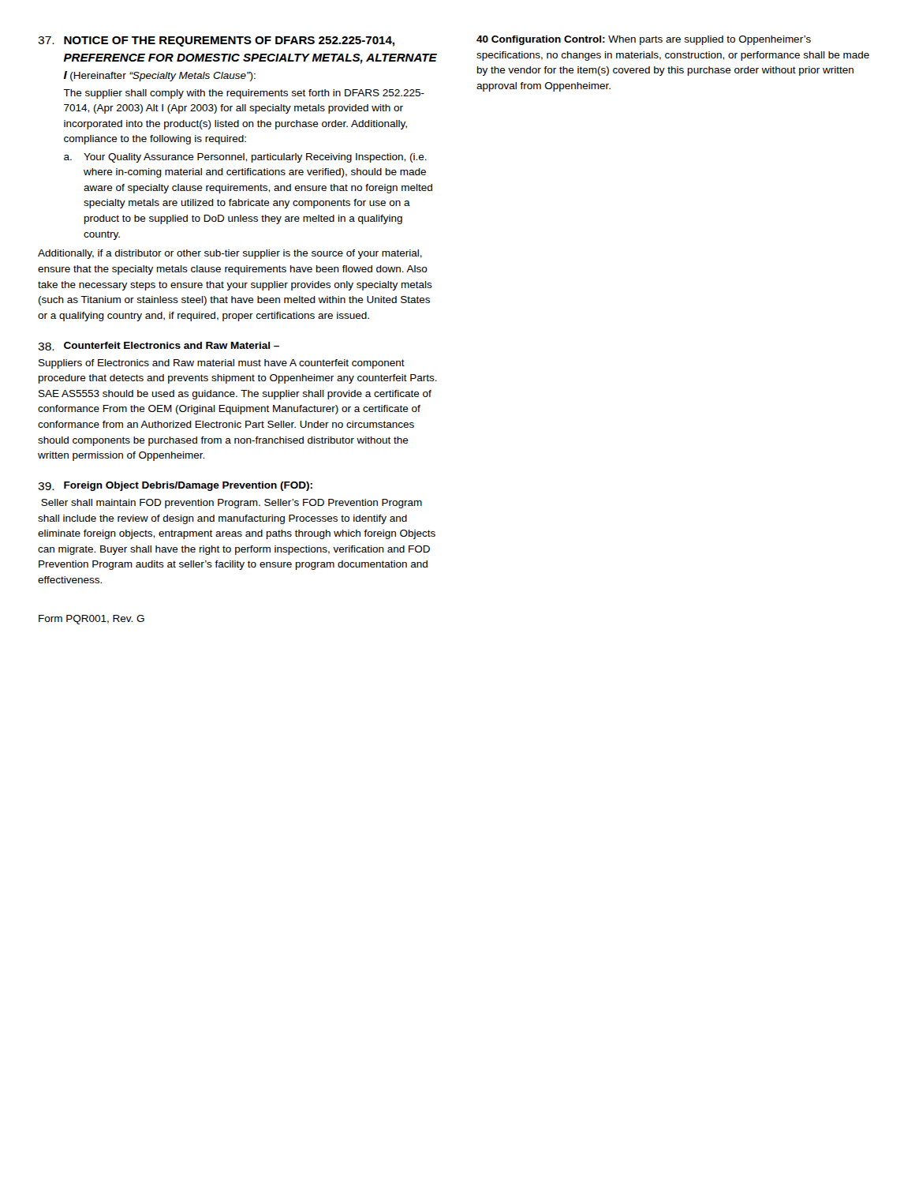37. NOTICE OF THE REQUREMENTS OF DFARS 252.225-7014, PREFERENCE FOR DOMESTIC SPECIALTY METALS, ALTERNATE I (Hereinafter “Specialty Metals Clause”):
The supplier shall comply with the requirements set forth in DFARS 252.225-7014, (Apr 2003) Alt I (Apr 2003) for all specialty metals provided with or incorporated into the product(s) listed on the purchase order. Additionally, compliance to the following is required:
a. Your Quality Assurance Personnel, particularly Receiving Inspection, (i.e. where in-coming material and certifications are verified), should be made aware of specialty clause requirements, and ensure that no foreign melted specialty metals are utilized to fabricate any components for use on a product to be supplied to DoD unless they are melted in a qualifying country.
Additionally, if a distributor or other sub-tier supplier is the source of your material, ensure that the specialty metals clause requirements have been flowed down. Also take the necessary steps to ensure that your supplier provides only specialty metals (such as Titanium or stainless steel) that have been melted within the United States or a qualifying country and, if required, proper certifications are issued.
38. Counterfeit Electronics and Raw Material –
Suppliers of Electronics and Raw material must have A counterfeit component procedure that detects and prevents shipment to Oppenheimer any counterfeit Parts. SAE AS5553 should be used as guidance. The supplier shall provide a certificate of conformance From the OEM (Original Equipment Manufacturer) or a certificate of conformance from an Authorized Electronic Part Seller. Under no circumstances should components be purchased from a non-franchised distributor without the written permission of Oppenheimer.
39. Foreign Object Debris/Damage Prevention (FOD):
Seller shall maintain FOD prevention Program. Seller’s FOD Prevention Program shall include the review of design and manufacturing Processes to identify and eliminate foreign objects, entrapment areas and paths through which foreign Objects can migrate. Buyer shall have the right to perform inspections, verification and FOD Prevention Program audits at seller’s facility to ensure program documentation and effectiveness.
Form PQR001, Rev. G
40 Configuration Control: When parts are supplied to Oppenheimer’s specifications, no changes in materials, construction, or performance shall be made by the vendor for the item(s) covered by this purchase order without prior written approval from Oppenheimer.